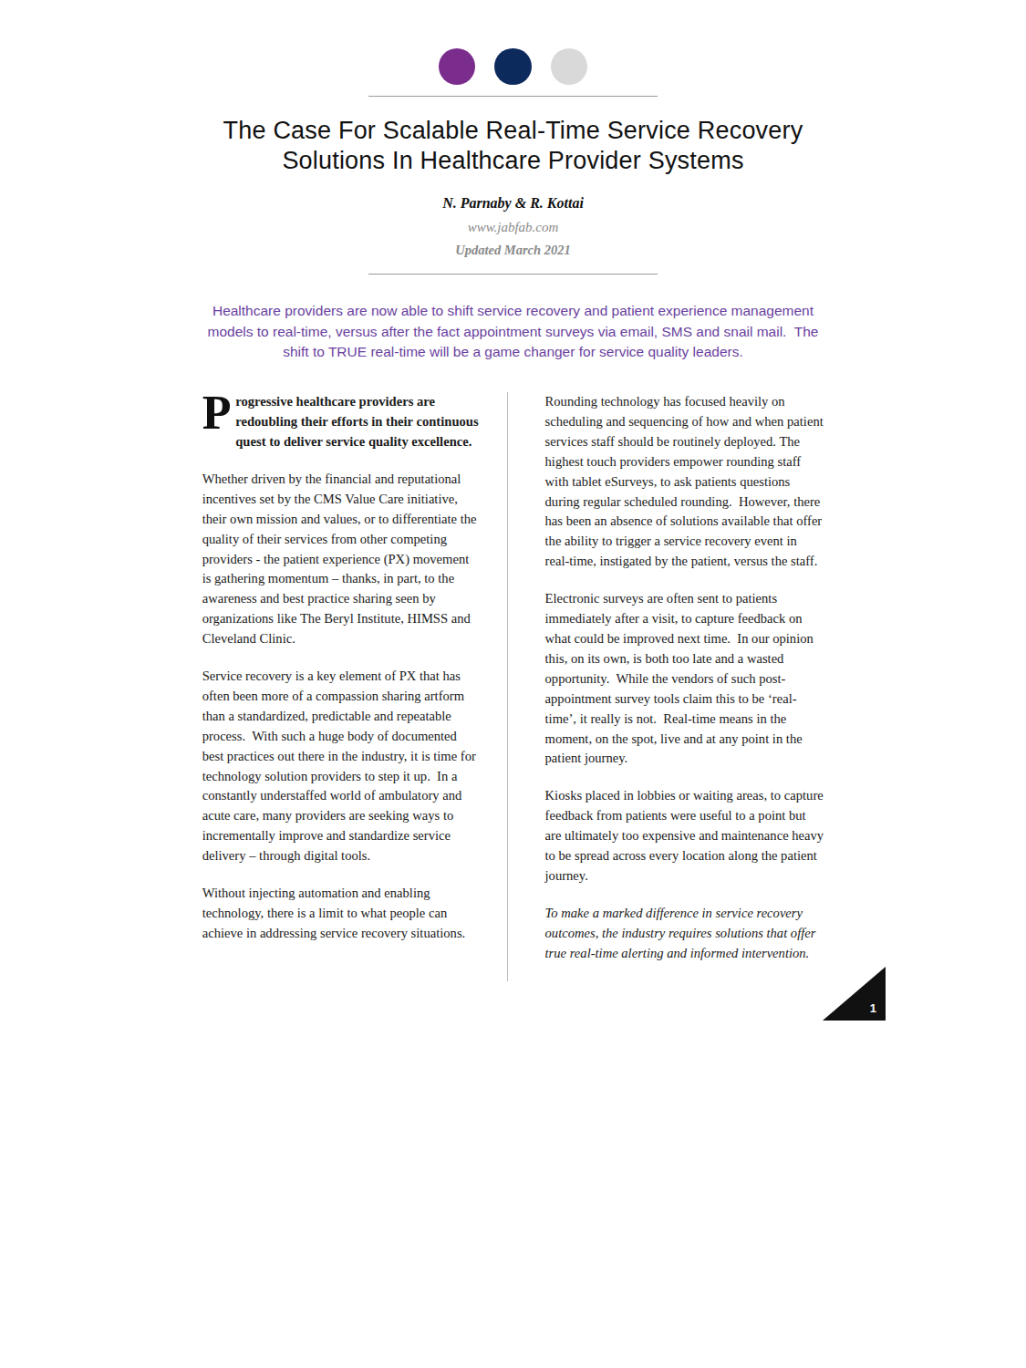The Case For Scalable Real-Time Service Recovery Solutions In Healthcare Provider Systems
N. Parnaby & R. Kottai
www.jabfab.com
Updated March 2021
Healthcare providers are now able to shift service recovery and patient experience management models to real-time, versus after the fact appointment surveys via email, SMS and snail mail. The shift to TRUE real-time will be a game changer for service quality leaders.
Progressive healthcare providers are redoubling their efforts in their continuous quest to deliver service quality excellence.
Whether driven by the financial and reputational incentives set by the CMS Value Care initiative, their own mission and values, or to differentiate the quality of their services from other competing providers - the patient experience (PX) movement is gathering momentum – thanks, in part, to the awareness and best practice sharing seen by organizations like The Beryl Institute, HIMSS and Cleveland Clinic.
Service recovery is a key element of PX that has often been more of a compassion sharing artform than a standardized, predictable and repeatable process. With such a huge body of documented best practices out there in the industry, it is time for technology solution providers to step it up. In a constantly understaffed world of ambulatory and acute care, many providers are seeking ways to incrementally improve and standardize service delivery – through digital tools.
Without injecting automation and enabling technology, there is a limit to what people can achieve in addressing service recovery situations.
Rounding technology has focused heavily on scheduling and sequencing of how and when patient services staff should be routinely deployed. The highest touch providers empower rounding staff with tablet eSurveys, to ask patients questions during regular scheduled rounding. However, there has been an absence of solutions available that offer the ability to trigger a service recovery event in real-time, instigated by the patient, versus the staff.
Electronic surveys are often sent to patients immediately after a visit, to capture feedback on what could be improved next time. In our opinion this, on its own, is both too late and a wasted opportunity. While the vendors of such post-appointment survey tools claim this to be ‘real-time’, it really is not. Real-time means in the moment, on the spot, live and at any point in the patient journey.
Kiosks placed in lobbies or waiting areas, to capture feedback from patients were useful to a point but are ultimately too expensive and maintenance heavy to be spread across every location along the patient journey.
To make a marked difference in service recovery outcomes, the industry requires solutions that offer true real-time alerting and informed intervention.
1